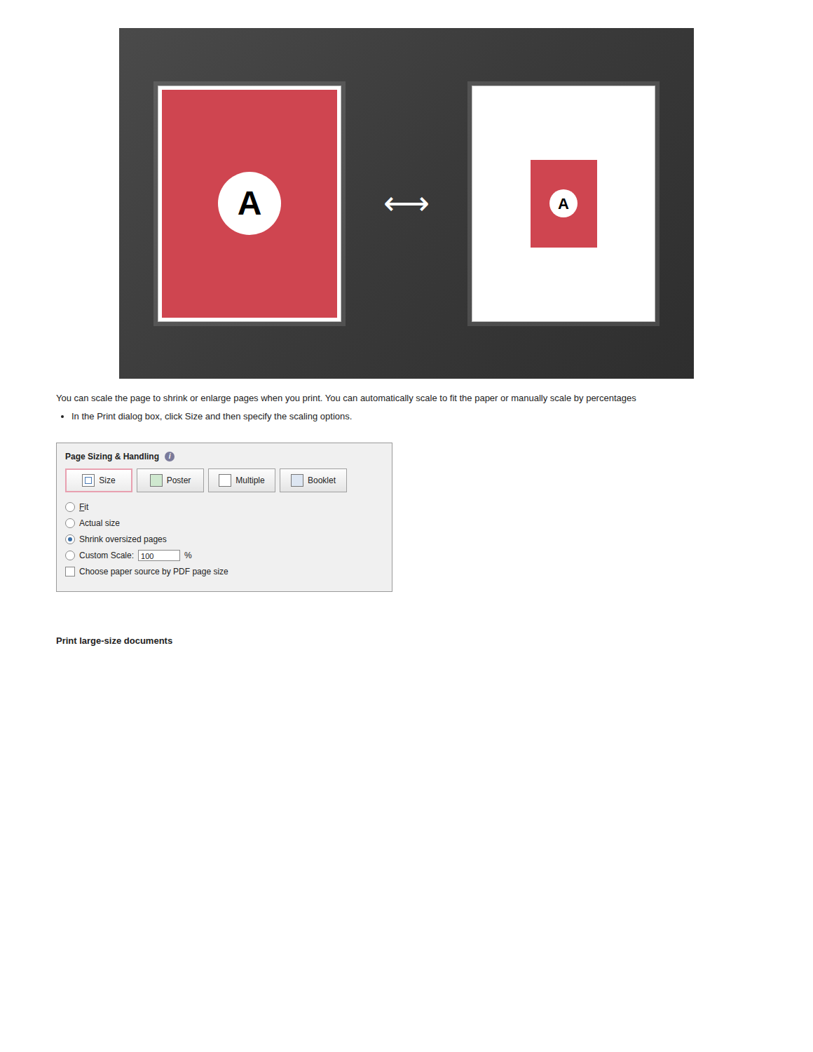A
⟷
A
You can scale the page to shrink or enlarge pages when you print. You can automatically scale to fit the paper or manually scale by percentages
In the Print dialog box, click Size and then specify the scaling options.
Page Sizing & Handling i
Size
Poster
Multiple
Booklet
Fit
Actual size
Shrink oversized pages
Custom Scale: 100%
Choose paper source by PDF page size
Print large-size documents